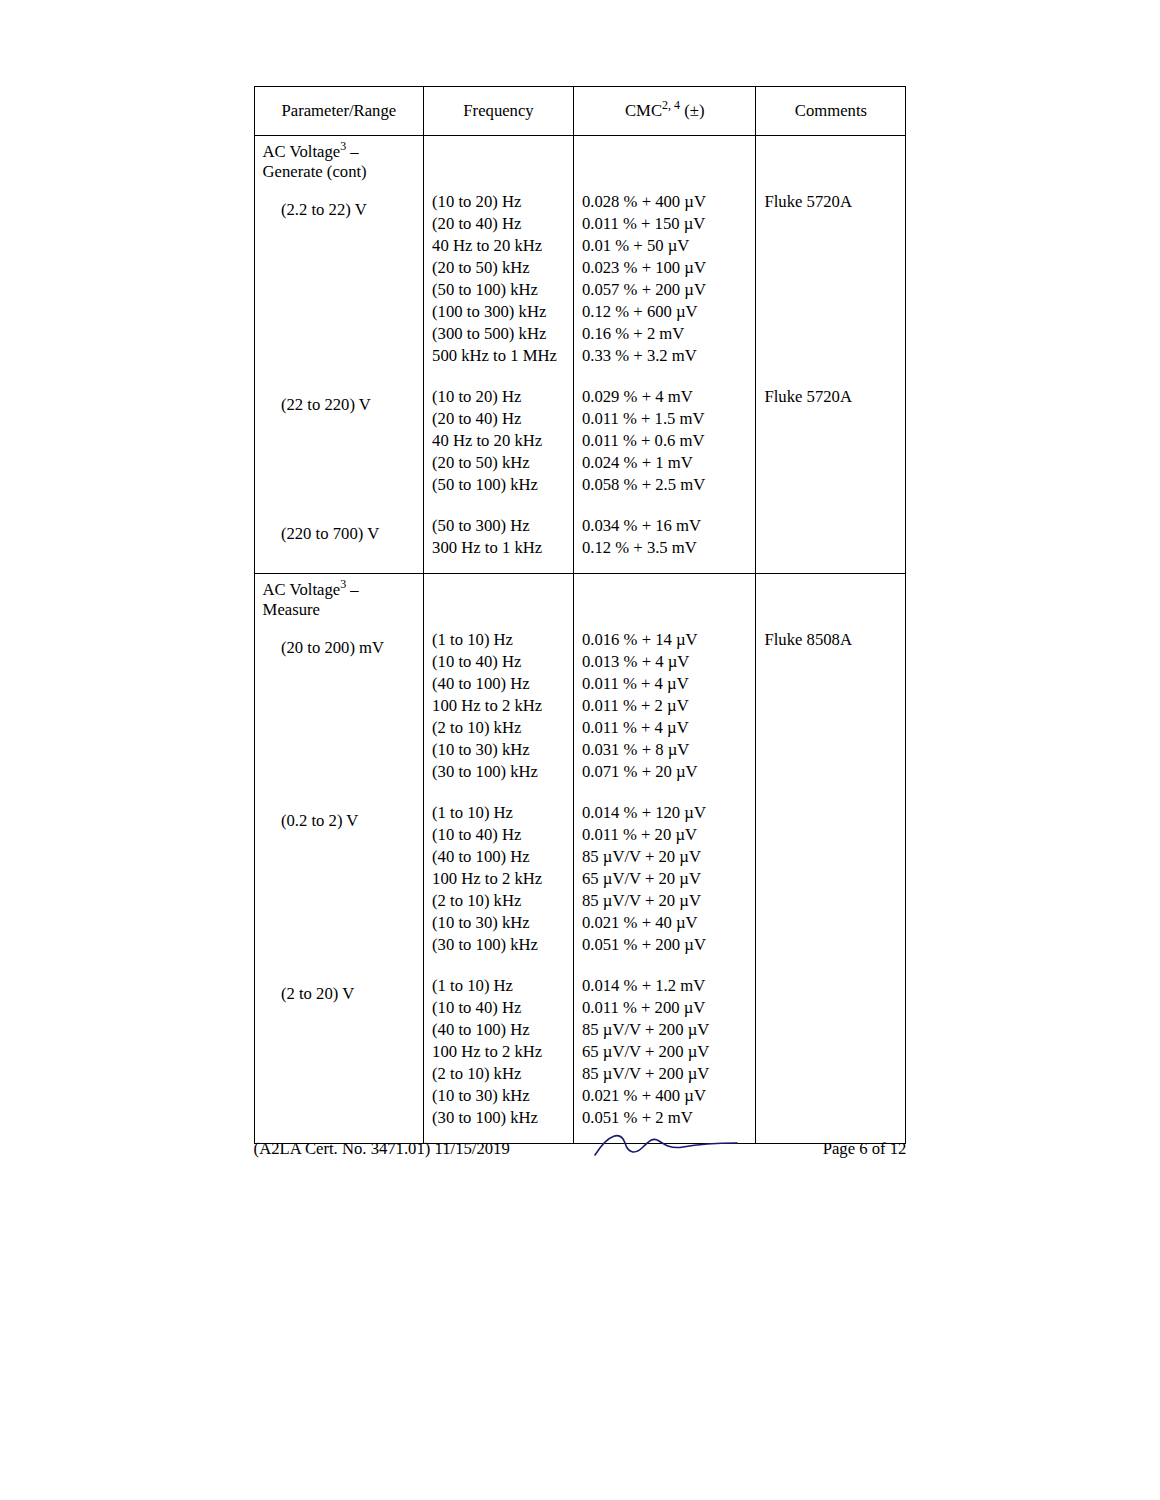| Parameter/Range | Frequency | CMC 2, 4 (±) | Comments |
| --- | --- | --- | --- |
| AC Voltage 3 – Generate (cont) (2.2 to 22) V (22 to 220) V (220 to 700) V | (10 to 20) Hz (20 to 40) Hz 40 Hz to 20 kHz (20 to 50) kHz (50 to 100) kHz (100 to 300) kHz (300 to 500) kHz 500 kHz to 1 MHz (10 to 20) Hz (20 to 40) Hz 40 Hz to 20 kHz (20 to 50) kHz (50 to 100) kHz (50 to 300) Hz 300 Hz to 1 kHz | 0.028 % + 400 µV 0.011 % + 150 µV 0.01 % + 50 µV 0.023 % + 100 µV 0.057 % + 200 µV 0.12 % + 600 µV 0.16 % + 2 mV 0.33 % + 3.2 mV 0.029 % + 4 mV 0.011 % + 1.5 mV 0.011 % + 0.6 mV 0.024 % + 1 mV 0.058 % + 2.5 mV 0.034 % + 16 mV 0.12 % + 3.5 mV | Fluke 5720A Fluke 5720A |
| AC Voltage 3 – Measure (20 to 200) mV (0.2 to 2) V (2 to 20) V | (1 to 10) Hz (10 to 40) Hz (40 to 100) Hz 100 Hz to 2 kHz (2 to 10) kHz (10 to 30) kHz (30 to 100) kHz (1 to 10) Hz (10 to 40) Hz (40 to 100) Hz 100 Hz to 2 kHz (2 to 10) kHz (10 to 30) kHz (30 to 100) kHz (1 to 10) Hz (10 to 40) Hz (40 to 100) Hz 100 Hz to 2 kHz (2 to 10) kHz (10 to 30) kHz (30 to 100) kHz | 0.016 % + 14 µV 0.013 % + 4 µV 0.011 % + 4 µV 0.011 % + 2 µV 0.011 % + 4 µV 0.031 % + 8 µV 0.071 % + 20 µV 0.014 % + 120 µV 0.011 % + 20 µV 85 µV/V + 20 µV 65 µV/V + 20 µV 85 µV/V + 20 µV 0.021 % + 40 µV 0.051 % + 200 µV 0.014 % + 1.2 mV 0.011 % + 200 µV 85 µV/V + 200 µV 65 µV/V + 200 µV 85 µV/V + 200 µV 0.021 % + 400 µV 0.051 % + 2 mV | Fluke 8508A |
(A2LA Cert. No. 3471.01) 11/15/2019
Page 6 of 12